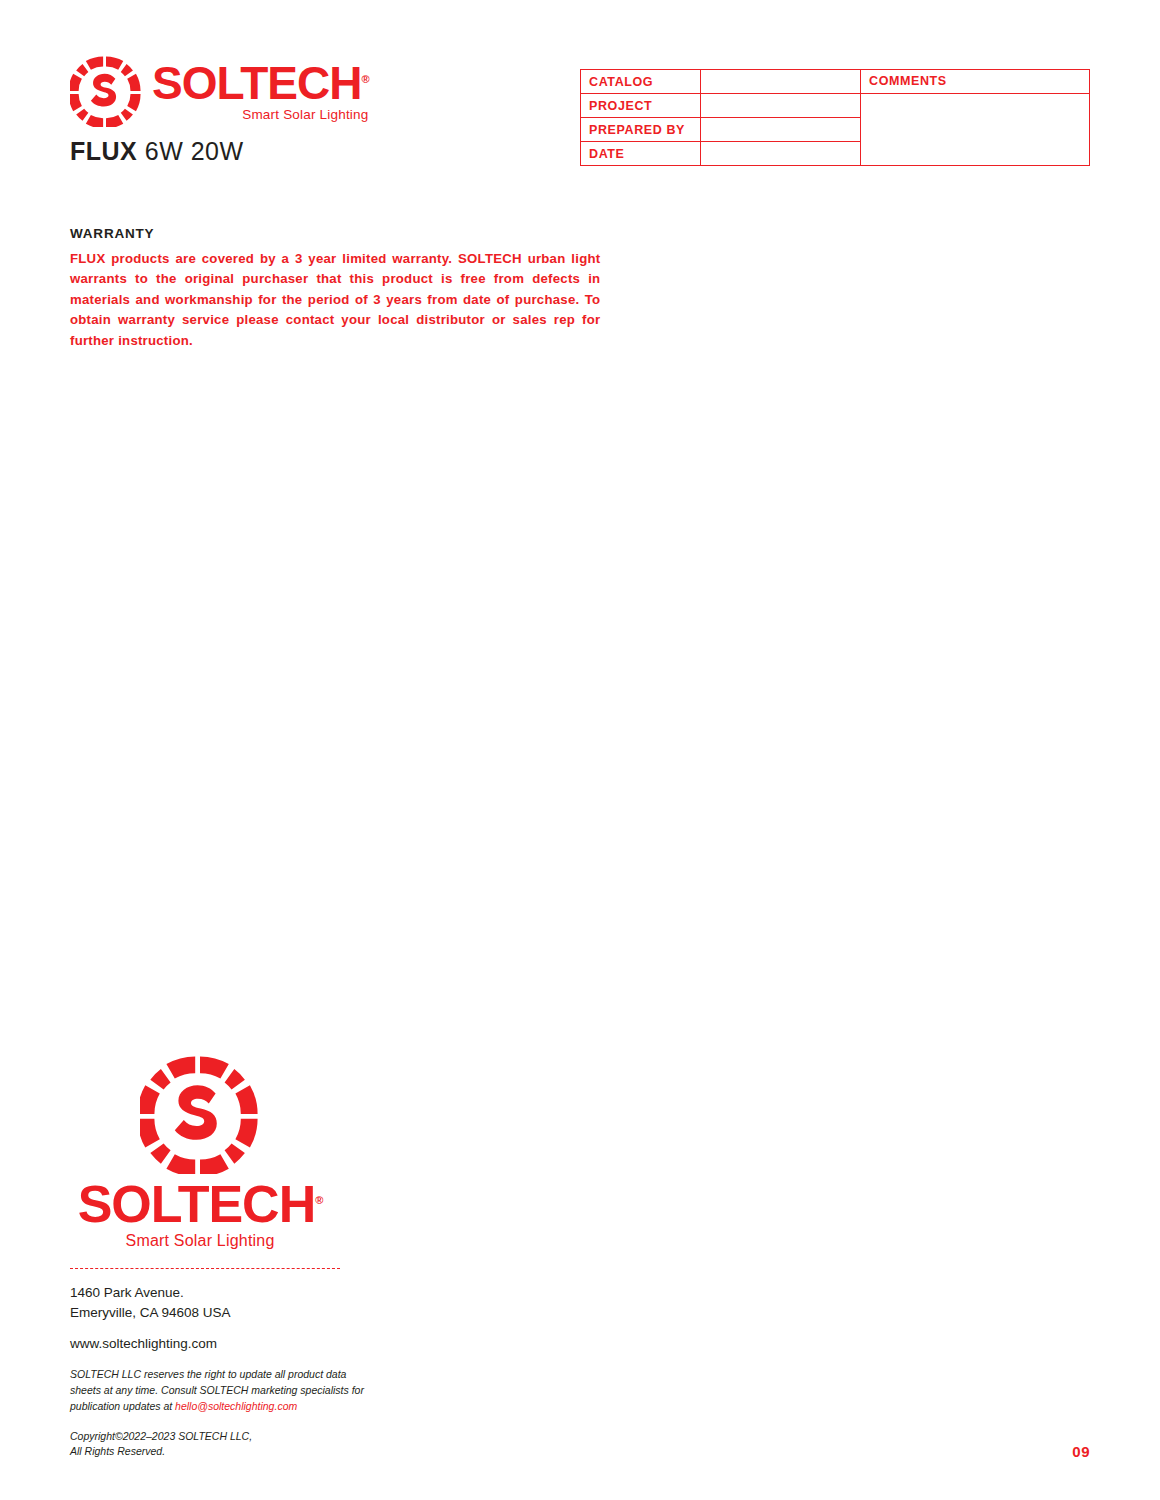SOLTECH®
Smart Solar Lighting
FLUX 6W 20W
| CATALOG | | COMMENTS |
| PROJECT | | |
| PREPARED BY | |
| DATE | |
WARRANTY
FLUX products are covered by a 3 year limited warranty. SOLTECH urban light warrants to the original purchaser that this product is free from defects in materials and workmanship for the period of 3 years from date of purchase. To obtain warranty service please contact your local distributor or sales rep for further instruction.
SOLTECH®
Smart Solar Lighting
1460 Park Avenue.
Emeryville, CA 94608 USA
www.soltechlighting.com
SOLTECH LLC reserves the right to update all product data sheets at any time. Consult SOLTECH marketing specialists for publication updates at hello@soltechlighting.com
Copyright©2022–2023 SOLTECH LLC,
All Rights Reserved.
09